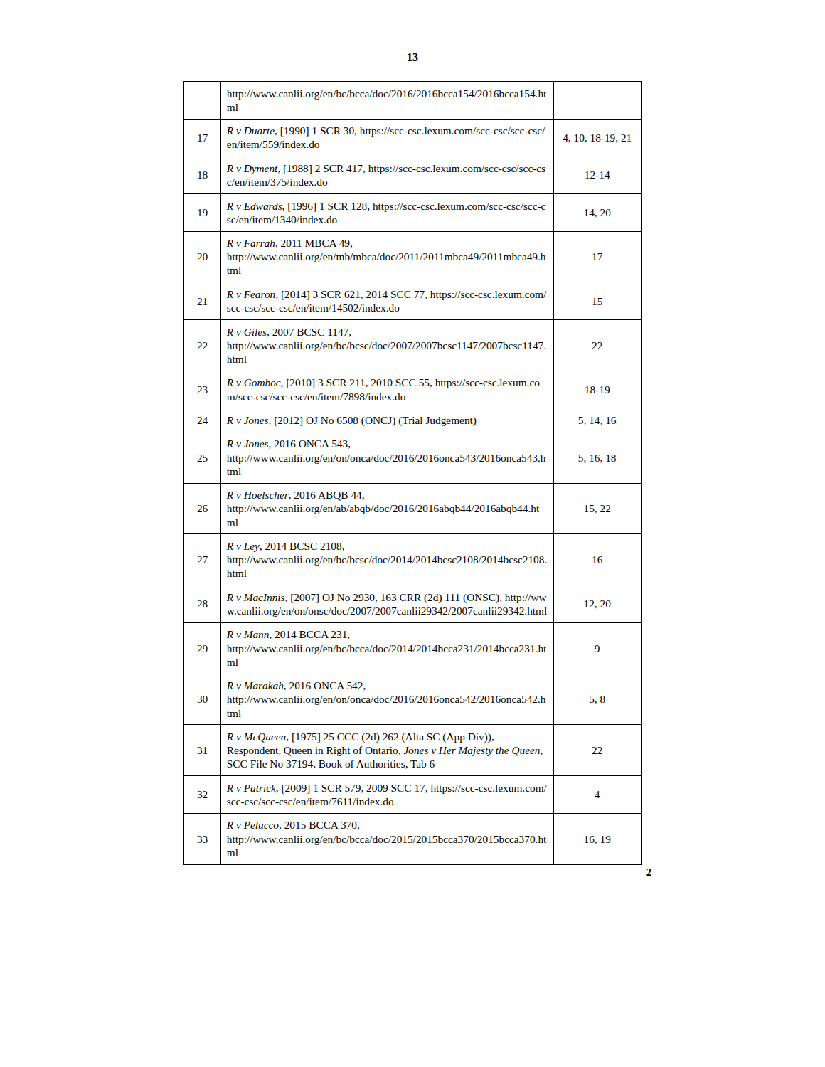13
| | http://www.canlii.org/en/bc/bcca/doc/2016/2016bcca154/2016bcca154.html | |
| 17 | R v Duarte , [1990] 1 SCR 30, https://scc-csc.lexum.com/scc-csc/scc-csc/en/item/559/index.do | 4, 10, 18-19, 21 |
| 18 | R v Dyment , [1988] 2 SCR 417, https://scc-csc.lexum.com/scc-csc/scc-csc/en/item/375/index.do | 12-14 |
| 19 | R v Edwards , [1996] 1 SCR 128, https://scc-csc.lexum.com/scc-csc/scc-csc/en/item/1340/index.do | 14, 20 |
| 20 | R v Farrah , 2011 MBCA 49, http://www.canlii.org/en/mb/mbca/doc/2011/2011mbca49/2011mbca49.html | 17 |
| 21 | R v Fearon , [2014] 3 SCR 621, 2014 SCC 77, https://scc-csc.lexum.com/scc-csc/scc-csc/en/item/14502/index.do | 15 |
| 22 | R v Giles , 2007 BCSC 1147, http://www.canlii.org/en/bc/bcsc/doc/2007/2007bcsc1147/2007bcsc1147.html | 22 |
| 23 | R v Gomboc , [2010] 3 SCR 211, 2010 SCC 55, https://scc-csc.lexum.com/scc-csc/scc-csc/en/item/7898/index.do | 18-19 |
| 24 | R v Jones , [2012] OJ No 6508 (ONCJ) (Trial Judgement) | 5, 14, 16 |
| 25 | R v Jones , 2016 ONCA 543, http://www.canlii.org/en/on/onca/doc/2016/2016onca543/2016onca543.html | 5, 16, 18 |
| 26 | R v Hoelscher , 2016 ABQB 44, http://www.canlii.org/en/ab/abqb/doc/2016/2016abqb44/2016abqb44.html | 15, 22 |
| 27 | R v Ley , 2014 BCSC 2108, http://www.canlii.org/en/bc/bcsc/doc/2014/2014bcsc2108/2014bcsc2108.html | 16 |
| 28 | R v MacInnis , [2007] OJ No 2930, 163 CRR (2d) 111 (ONSC), http://www.canlii.org/en/on/onsc/doc/2007/2007canlii29342/2007canlii29342.html | 12, 20 |
| 29 | R v Mann , 2014 BCCA 231, http://www.canlii.org/en/bc/bcca/doc/2014/2014bcca231/2014bcca231.html | 9 |
| 30 | R v Marakah , 2016 ONCA 542, http://www.canlii.org/en/on/onca/doc/2016/2016onca542/2016onca542.html | 5, 8 |
| 31 | R v McQueen , [1975] 25 CCC (2d) 262 (Alta SC (App Div)), Respondent, Queen in Right of Ontario, Jones v Her Majesty the Queen , SCC File No 37194, Book of Authorities, Tab 6 | 22 |
| 32 | R v Patrick , [2009] 1 SCR 579, 2009 SCC 17, https://scc-csc.lexum.com/scc-csc/scc-csc/en/item/7611/index.do | 4 |
| 33 | R v Pelucco , 2015 BCCA 370, http://www.canlii.org/en/bc/bcca/doc/2015/2015bcca370/2015bcca370.html | 16, 19 |
2